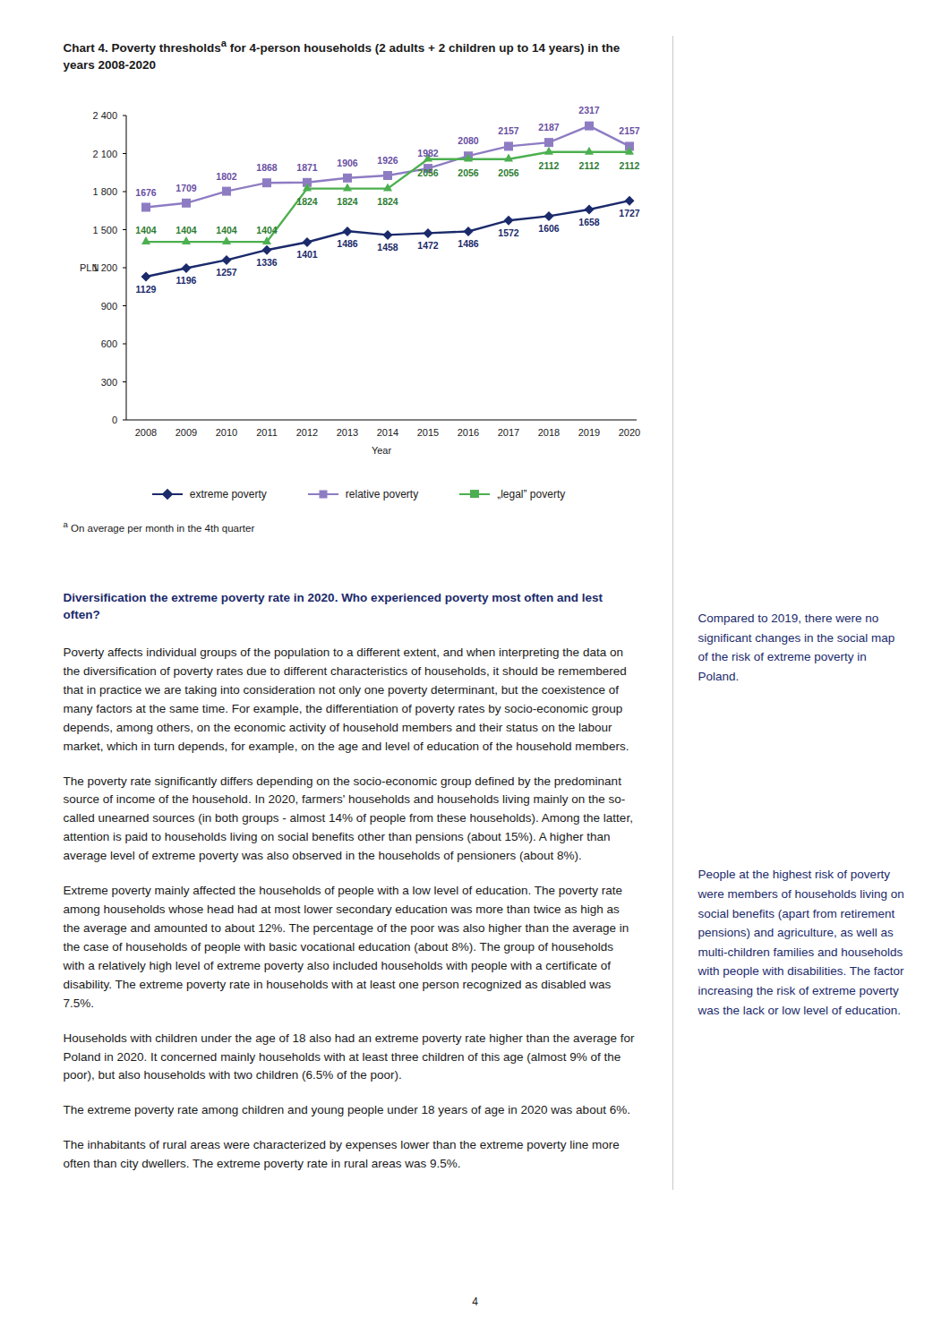Chart 4. Poverty thresholdsa for 4-person households (2 adults + 2 children up to 14 years) in the years 2008-2020
2 400 2 100 1 800 1 500 1 200 900 600 300 0 PLN 2008 2009 2010 2011 2012 2013 2014 2015 2016 2017 2018 2019 2020 Year 1129 1196 1257 1336 1401 1486 1458 1472 1486 1572 1606 1658 1727 1676 1709 1802 1868 1871 1906 1926 1982 2080 2157 2187 2317 2157 1404 1404 1404 1404 1824 1824 1824 2056 2056 2056 2112 2112 2112
extreme poverty relative poverty „legal” poverty
a On average per month in the 4th quarter
Diversification the extreme poverty rate in 2020. Who experienced poverty most often and lest often?
Poverty affects individual groups of the population to a different extent, and when interpreting the data on the diversification of poverty rates due to different characteristics of households, it should be remembered that in practice we are taking into consideration not only one poverty determinant, but the coexistence of many factors at the same time. For example, the differentiation of poverty rates by socio-economic group depends, among others, on the economic activity of household members and their status on the labour market, which in turn depends, for example, on the age and level of education of the household members.
The poverty rate significantly differs depending on the socio-economic group defined by the predominant source of income of the household. In 2020, farmers' households and households living mainly on the so-called unearned sources (in both groups - almost 14% of people from these households). Among the latter, attention is paid to households living on social benefits other than pensions (about 15%). A higher than average level of extreme poverty was also observed in the households of pensioners (about 8%).
Extreme poverty mainly affected the households of people with a low level of education. The poverty rate among households whose head had at most lower secondary education was more than twice as high as the average and amounted to about 12%. The percentage of the poor was also higher than the average in the case of households of people with basic vocational education (about 8%). The group of households with a relatively high level of extreme poverty also included households with people with a certificate of disability. The extreme poverty rate in households with at least one person recognized as disabled was 7.5%.
Households with children under the age of 18 also had an extreme poverty rate higher than the average for Poland in 2020. It concerned mainly households with at least three children of this age (almost 9% of the poor), but also households with two children (6.5% of the poor).
The extreme poverty rate among children and young people under 18 years of age in 2020 was about 6%.
The inhabitants of rural areas were characterized by expenses lower than the extreme poverty line more often than city dwellers. The extreme poverty rate in rural areas was 9.5%.
Compared to 2019, there were no significant changes in the social map of the risk of extreme poverty in Poland.
People at the highest risk of poverty were members of households living on social benefits (apart from retirement pensions) and agriculture, as well as multi-children families and households with people with disabilities. The factor increasing the risk of extreme poverty was the lack or low level of education.
4